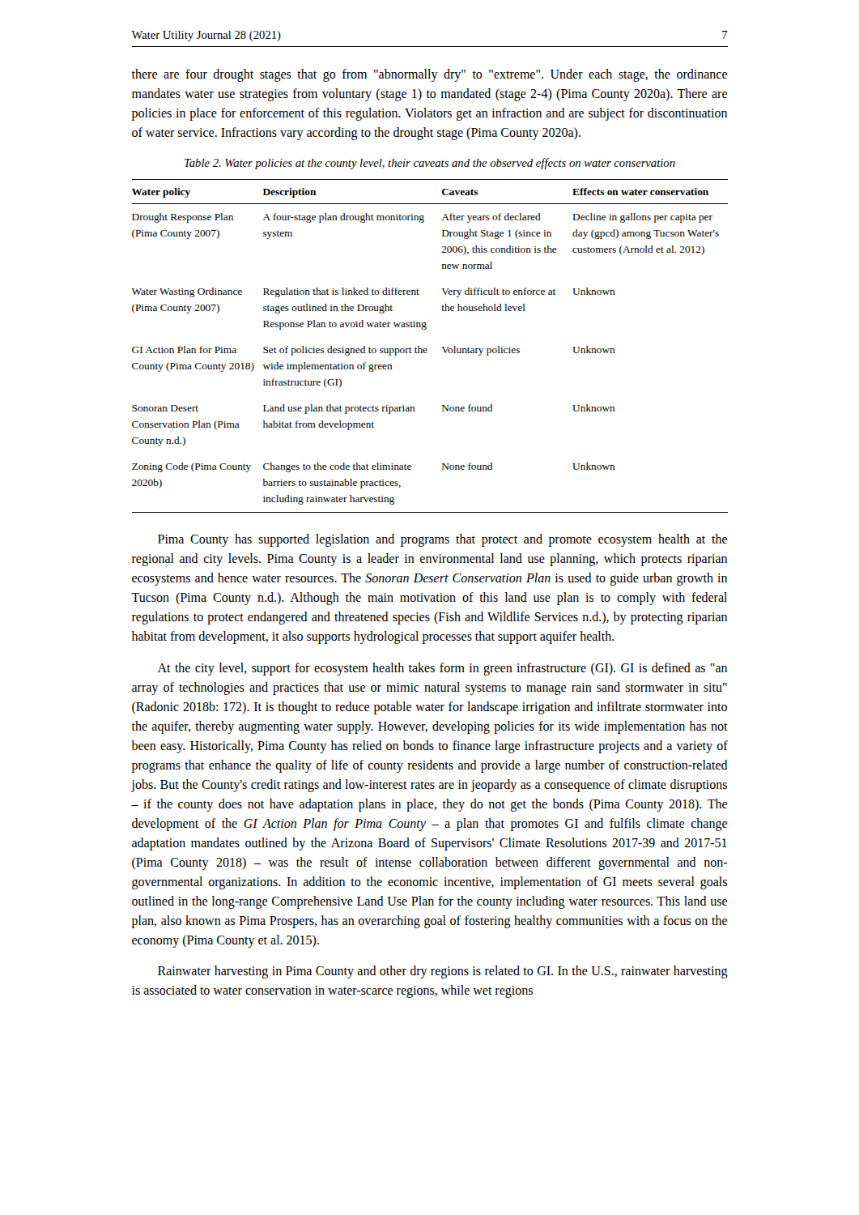Water Utility Journal 28 (2021) 7
there are four drought stages that go from "abnormally dry" to "extreme". Under each stage, the ordinance mandates water use strategies from voluntary (stage 1) to mandated (stage 2-4) (Pima County 2020a). There are policies in place for enforcement of this regulation. Violators get an infraction and are subject for discontinuation of water service. Infractions vary according to the drought stage (Pima County 2020a).
Table 2. Water policies at the county level, their caveats and the observed effects on water conservation
| Water policy | Description | Caveats | Effects on water conservation |
| --- | --- | --- | --- |
| Drought Response Plan (Pima County 2007) | A four-stage plan drought monitoring system | After years of declared Drought Stage 1 (since in 2006), this condition is the new normal | Decline in gallons per capita per day (gpcd) among Tucson Water's customers (Arnold et al. 2012) |
| Water Wasting Ordinance (Pima County 2007) | Regulation that is linked to different stages outlined in the Drought Response Plan to avoid water wasting | Very difficult to enforce at the household level | Unknown |
| GI Action Plan for Pima County (Pima County 2018) | Set of policies designed to support the wide implementation of green infrastructure (GI) | Voluntary policies | Unknown |
| Sonoran Desert Conservation Plan (Pima County n.d.) | Land use plan that protects riparian habitat from development | None found | Unknown |
| Zoning Code (Pima County 2020b) | Changes to the code that eliminate barriers to sustainable practices, including rainwater harvesting | None found | Unknown |
Pima County has supported legislation and programs that protect and promote ecosystem health at the regional and city levels. Pima County is a leader in environmental land use planning, which protects riparian ecosystems and hence water resources. The Sonoran Desert Conservation Plan is used to guide urban growth in Tucson (Pima County n.d.). Although the main motivation of this land use plan is to comply with federal regulations to protect endangered and threatened species (Fish and Wildlife Services n.d.), by protecting riparian habitat from development, it also supports hydrological processes that support aquifer health.
At the city level, support for ecosystem health takes form in green infrastructure (GI). GI is defined as "an array of technologies and practices that use or mimic natural systems to manage rain sand stormwater in situ" (Radonic 2018b: 172). It is thought to reduce potable water for landscape irrigation and infiltrate stormwater into the aquifer, thereby augmenting water supply. However, developing policies for its wide implementation has not been easy. Historically, Pima County has relied on bonds to finance large infrastructure projects and a variety of programs that enhance the quality of life of county residents and provide a large number of construction-related jobs. But the County's credit ratings and low-interest rates are in jeopardy as a consequence of climate disruptions – if the county does not have adaptation plans in place, they do not get the bonds (Pima County 2018). The development of the GI Action Plan for Pima County – a plan that promotes GI and fulfils climate change adaptation mandates outlined by the Arizona Board of Supervisors' Climate Resolutions 2017-39 and 2017-51 (Pima County 2018) – was the result of intense collaboration between different governmental and non-governmental organizations. In addition to the economic incentive, implementation of GI meets several goals outlined in the long-range Comprehensive Land Use Plan for the county including water resources. This land use plan, also known as Pima Prospers, has an overarching goal of fostering healthy communities with a focus on the economy (Pima County et al. 2015).
Rainwater harvesting in Pima County and other dry regions is related to GI. In the U.S., rainwater harvesting is associated to water conservation in water-scarce regions, while wet regions